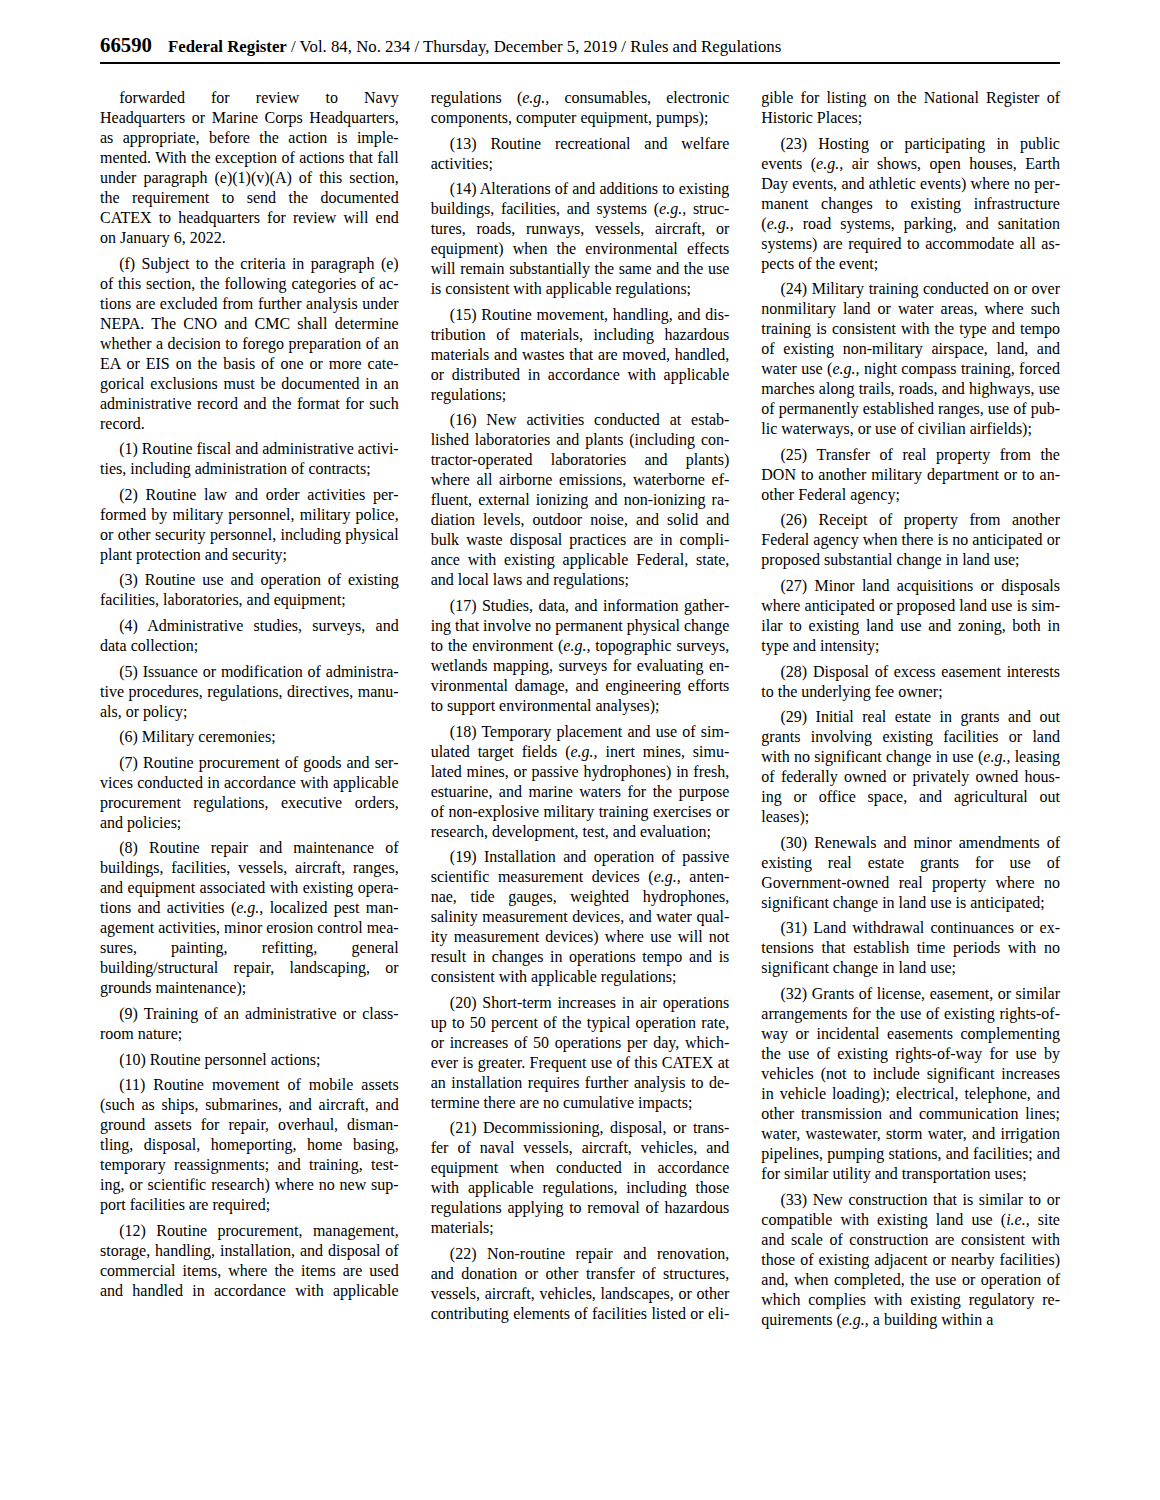66590 Federal Register / Vol. 84, No. 234 / Thursday, December 5, 2019 / Rules and Regulations
forwarded for review to Navy Headquarters or Marine Corps Headquarters, as appropriate, before the action is implemented. With the exception of actions that fall under paragraph (e)(1)(v)(A) of this section, the requirement to send the documented CATEX to headquarters for review will end on January 6, 2022.
(f) Subject to the criteria in paragraph (e) of this section, the following categories of actions are excluded from further analysis under NEPA. The CNO and CMC shall determine whether a decision to forego preparation of an EA or EIS on the basis of one or more categorical exclusions must be documented in an administrative record and the format for such record.
(1) Routine fiscal and administrative activities, including administration of contracts;
(2) Routine law and order activities performed by military personnel, military police, or other security personnel, including physical plant protection and security;
(3) Routine use and operation of existing facilities, laboratories, and equipment;
(4) Administrative studies, surveys, and data collection;
(5) Issuance or modification of administrative procedures, regulations, directives, manuals, or policy;
(6) Military ceremonies;
(7) Routine procurement of goods and services conducted in accordance with applicable procurement regulations, executive orders, and policies;
(8) Routine repair and maintenance of buildings, facilities, vessels, aircraft, ranges, and equipment associated with existing operations and activities (e.g., localized pest management activities, minor erosion control measures, painting, refitting, general building/structural repair, landscaping, or grounds maintenance);
(9) Training of an administrative or classroom nature;
(10) Routine personnel actions;
(11) Routine movement of mobile assets (such as ships, submarines, and aircraft, and ground assets for repair, overhaul, dismantling, disposal, homeporting, home basing, temporary reassignments; and training, testing, or scientific research) where no new support facilities are required;
(12) Routine procurement, management, storage, handling, installation, and disposal of commercial items, where the items are used and handled in accordance with applicable regulations (e.g., consumables, electronic components, computer equipment, pumps);
(13) Routine recreational and welfare activities;
(14) Alterations of and additions to existing buildings, facilities, and systems (e.g., structures, roads, runways, vessels, aircraft, or equipment) when the environmental effects will remain substantially the same and the use is consistent with applicable regulations;
(15) Routine movement, handling, and distribution of materials, including hazardous materials and wastes that are moved, handled, or distributed in accordance with applicable regulations;
(16) New activities conducted at established laboratories and plants (including contractor-operated laboratories and plants) where all airborne emissions, waterborne effluent, external ionizing and non-ionizing radiation levels, outdoor noise, and solid and bulk waste disposal practices are in compliance with existing applicable Federal, state, and local laws and regulations;
(17) Studies, data, and information gathering that involve no permanent physical change to the environment (e.g., topographic surveys, wetlands mapping, surveys for evaluating environmental damage, and engineering efforts to support environmental analyses);
(18) Temporary placement and use of simulated target fields (e.g., inert mines, simulated mines, or passive hydrophones) in fresh, estuarine, and marine waters for the purpose of non-explosive military training exercises or research, development, test, and evaluation;
(19) Installation and operation of passive scientific measurement devices (e.g., antennae, tide gauges, weighted hydrophones, salinity measurement devices, and water quality measurement devices) where use will not result in changes in operations tempo and is consistent with applicable regulations;
(20) Short-term increases in air operations up to 50 percent of the typical operation rate, or increases of 50 operations per day, whichever is greater. Frequent use of this CATEX at an installation requires further analysis to determine there are no cumulative impacts;
(21) Decommissioning, disposal, or transfer of naval vessels, aircraft, vehicles, and equipment when conducted in accordance with applicable regulations, including those regulations applying to removal of hazardous materials;
(22) Non-routine repair and renovation, and donation or other transfer of structures, vessels, aircraft, vehicles, landscapes, or other contributing elements of facilities listed or eligible for listing on the National Register of Historic Places;
(23) Hosting or participating in public events (e.g., air shows, open houses, Earth Day events, and athletic events) where no permanent changes to existing infrastructure (e.g., road systems, parking, and sanitation systems) are required to accommodate all aspects of the event;
(24) Military training conducted on or over nonmilitary land or water areas, where such training is consistent with the type and tempo of existing non-military airspace, land, and water use (e.g., night compass training, forced marches along trails, roads, and highways, use of permanently established ranges, use of public waterways, or use of civilian airfields);
(25) Transfer of real property from the DON to another military department or to another Federal agency;
(26) Receipt of property from another Federal agency when there is no anticipated or proposed substantial change in land use;
(27) Minor land acquisitions or disposals where anticipated or proposed land use is similar to existing land use and zoning, both in type and intensity;
(28) Disposal of excess easement interests to the underlying fee owner;
(29) Initial real estate in grants and out grants involving existing facilities or land with no significant change in use (e.g., leasing of federally owned or privately owned housing or office space, and agricultural out leases);
(30) Renewals and minor amendments of existing real estate grants for use of Government-owned real property where no significant change in land use is anticipated;
(31) Land withdrawal continuances or extensions that establish time periods with no significant change in land use;
(32) Grants of license, easement, or similar arrangements for the use of existing rights-of-way or incidental easements complementing the use of existing rights-of-way for use by vehicles (not to include significant increases in vehicle loading); electrical, telephone, and other transmission and communication lines; water, wastewater, storm water, and irrigation pipelines, pumping stations, and facilities; and for similar utility and transportation uses;
(33) New construction that is similar to or compatible with existing land use (i.e., site and scale of construction are consistent with those of existing adjacent or nearby facilities) and, when completed, the use or operation of which complies with existing regulatory requirements (e.g., a building within a